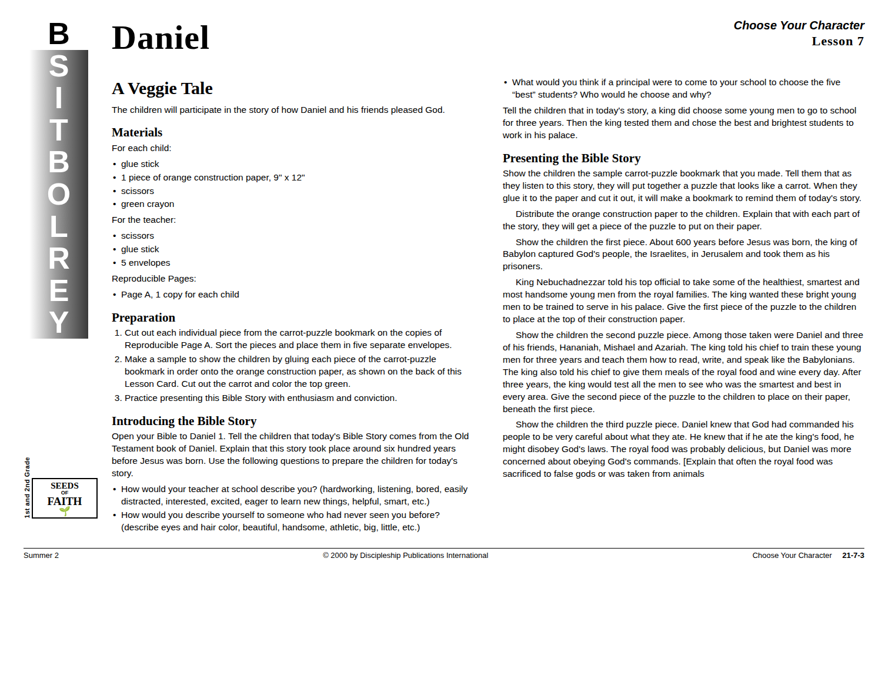B
S
I
T
B
O
L
R
E
Y
Daniel
Choose Your Character
Lesson 7
A Veggie Tale
The children will participate in the story of how Daniel and his friends pleased God.
Materials
For each child:
glue stick
1 piece of orange construction paper, 9" x 12"
scissors
green crayon
For the teacher:
scissors
glue stick
5 envelopes
Reproducible Pages:
Page A, 1 copy for each child
Preparation
Cut out each individual piece from the carrot-puzzle bookmark on the copies of Reproducible Page A. Sort the pieces and place them in five separate envelopes.
Make a sample to show the children by gluing each piece of the carrot-puzzle bookmark in order onto the orange construction paper, as shown on the back of this Lesson Card. Cut out the carrot and color the top green.
Practice presenting this Bible Story with enthusiasm and conviction.
Introducing the Bible Story
Open your Bible to Daniel 1. Tell the children that today's Bible Story comes from the Old Testament book of Daniel. Explain that this story took place around six hundred years before Jesus was born. Use the following questions to prepare the children for today's story.
How would your teacher at school describe you? (hardworking, listening, bored, easily distracted, interested, excited, eager to learn new things, helpful, smart, etc.)
How would you describe yourself to someone who had never seen you before? (describe eyes and hair color, beautiful, handsome, athletic, big, little, etc.)
What would you think if a principal were to come to your school to choose the five “best” students? Who would he choose and why?
Tell the children that in today's story, a king did choose some young men to go to school for three years. Then the king tested them and chose the best and brightest students to work in his palace.
Presenting the Bible Story
Show the children the sample carrot-puzzle bookmark that you made. Tell them that as they listen to this story, they will put together a puzzle that looks like a carrot. When they glue it to the paper and cut it out, it will make a bookmark to remind them of today's story.
Distribute the orange construction paper to the children. Explain that with each part of the story, they will get a piece of the puzzle to put on their paper.
Show the children the first piece. About 600 years before Jesus was born, the king of Babylon captured God's people, the Israelites, in Jerusalem and took them as his prisoners.
King Nebuchadnezzar told his top official to take some of the healthiest, smartest and most handsome young men from the royal families. The king wanted these bright young men to be trained to serve in his palace. Give the first piece of the puzzle to the children to place at the top of their construction paper.
Show the children the second puzzle piece. Among those taken were Daniel and three of his friends, Hananiah, Mishael and Azariah. The king told his chief to train these young men for three years and teach them how to read, write, and speak like the Babylonians. The king also told his chief to give them meals of the royal food and wine every day. After three years, the king would test all the men to see who was the smartest and best in every area. Give the second piece of the puzzle to the children to place on their paper, beneath the first piece.
Show the children the third puzzle piece. Daniel knew that God had commanded his people to be very careful about what they ate. He knew that if he ate the king's food, he might disobey God's laws. The royal food was probably delicious, but Daniel was more concerned about obeying God's commands. [Explain that often the royal food was sacrificed to false gods or was taken from animals
1st and 2nd Grade
SEEDS
OF
FAITH
🌱
Summer 2
© 2000 by Discipleship Publications International
Choose Your Character 21-7-3